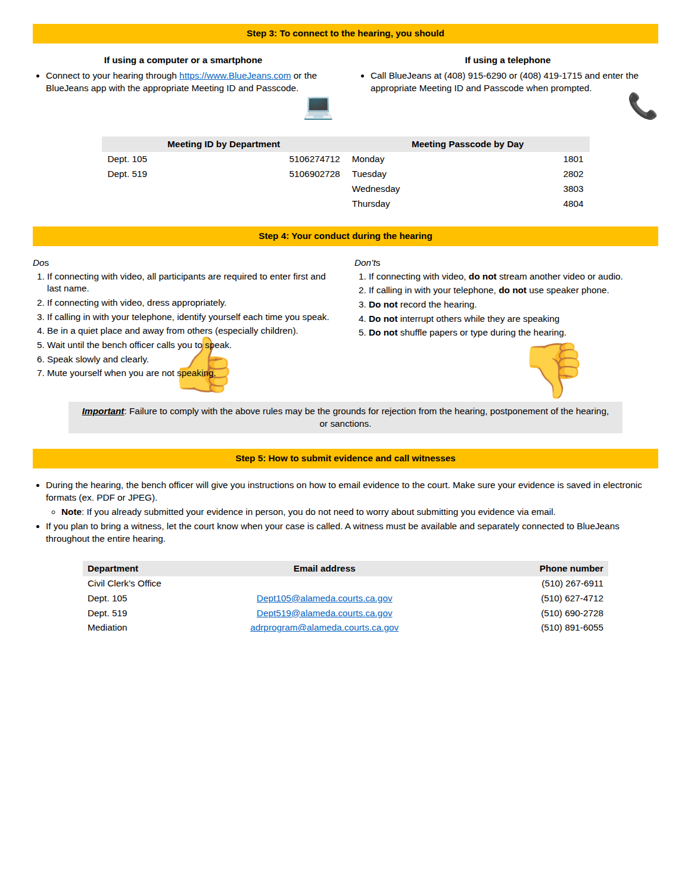Step 3: To connect to the hearing, you should
If using a computer or a smartphone
Connect to your hearing through https://www.BlueJeans.com or the BlueJeans app with the appropriate Meeting ID and Passcode.
💻
If using a telephone
Call BlueJeans at (408) 915-6290 or (408) 419-1715 and enter the appropriate Meeting ID and Passcode when prompted.
📞
| Meeting ID by Department | Meeting Passcode by Day |
| --- | --- |
| Dept. 105 | 5106274712 | Monday | 1801 |
| Dept. 519 | 5106902728 | Tuesday | 2802 |
| | | Wednesday | 3803 |
| | | Thursday | 4804 |
Step 4: Your conduct during the hearing
👍 👎
Dos
If connecting with video, all participants are required to enter first and last name.
If connecting with video, dress appropriately.
If calling in with your telephone, identify yourself each time you speak.
Be in a quiet place and away from others (especially children).
Wait until the bench officer calls you to speak.
Speak slowly and clearly.
Mute yourself when you are not speaking.
Don’ts
If connecting with video, do not stream another video or audio.
If calling in with your telephone, do not use speaker phone.
Do not record the hearing.
Do not interrupt others while they are speaking
Do not shuffle papers or type during the hearing.
Important: Failure to comply with the above rules may be the grounds for rejection from the hearing, postponement of the hearing, or sanctions.
Step 5: How to submit evidence and call witnesses
During the hearing, the bench officer will give you instructions on how to email evidence to the court. Make sure your evidence is saved in electronic formats (ex. PDF or JPEG).
Note: If you already submitted your evidence in person, you do not need to worry about submitting you evidence via email.
If you plan to bring a witness, let the court know when your case is called. A witness must be available and separately connected to BlueJeans throughout the entire hearing.
| Department | Email address | Phone number |
| --- | --- | --- |
| Civil Clerk’s Office | | (510) 267-6911 |
| Dept. 105 | Dept105@alameda.courts.ca.gov | (510) 627-4712 |
| Dept. 519 | Dept519@alameda.courts.ca.gov | (510) 690-2728 |
| Mediation | adrprogram@alameda.courts.ca.gov | (510) 891-6055 |